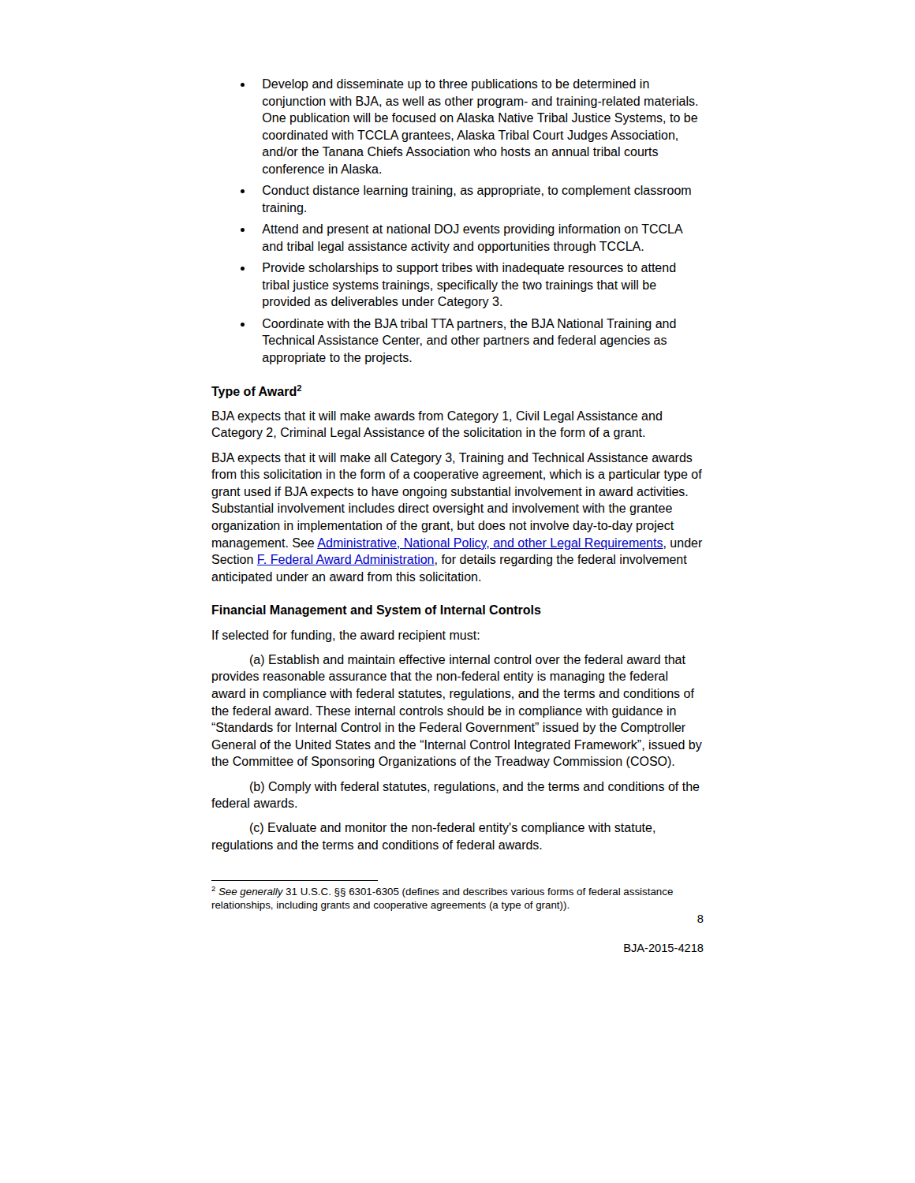Develop and disseminate up to three publications to be determined in conjunction with BJA, as well as other program- and training-related materials. One publication will be focused on Alaska Native Tribal Justice Systems, to be coordinated with TCCLA grantees, Alaska Tribal Court Judges Association, and/or the Tanana Chiefs Association who hosts an annual tribal courts conference in Alaska.
Conduct distance learning training, as appropriate, to complement classroom training.
Attend and present at national DOJ events providing information on TCCLA and tribal legal assistance activity and opportunities through TCCLA.
Provide scholarships to support tribes with inadequate resources to attend tribal justice systems trainings, specifically the two trainings that will be provided as deliverables under Category 3.
Coordinate with the BJA tribal TTA partners, the BJA National Training and Technical Assistance Center, and other partners and federal agencies as appropriate to the projects.
Type of Award2
BJA expects that it will make awards from Category 1, Civil Legal Assistance and Category 2, Criminal Legal Assistance of the solicitation in the form of a grant.
BJA expects that it will make all Category 3, Training and Technical Assistance awards from this solicitation in the form of a cooperative agreement, which is a particular type of grant used if BJA expects to have ongoing substantial involvement in award activities. Substantial involvement includes direct oversight and involvement with the grantee organization in implementation of the grant, but does not involve day-to-day project management. See Administrative, National Policy, and other Legal Requirements, under Section F. Federal Award Administration, for details regarding the federal involvement anticipated under an award from this solicitation.
Financial Management and System of Internal Controls
If selected for funding, the award recipient must:
(a) Establish and maintain effective internal control over the federal award that provides reasonable assurance that the non-federal entity is managing the federal award in compliance with federal statutes, regulations, and the terms and conditions of the federal award. These internal controls should be in compliance with guidance in “Standards for Internal Control in the Federal Government” issued by the Comptroller General of the United States and the “Internal Control Integrated Framework”, issued by the Committee of Sponsoring Organizations of the Treadway Commission (COSO).
(b) Comply with federal statutes, regulations, and the terms and conditions of the federal awards.
(c) Evaluate and monitor the non-federal entity's compliance with statute, regulations and the terms and conditions of federal awards.
2 See generally 31 U.S.C. §§ 6301-6305 (defines and describes various forms of federal assistance relationships, including grants and cooperative agreements (a type of grant)).
8
BJA-2015-4218